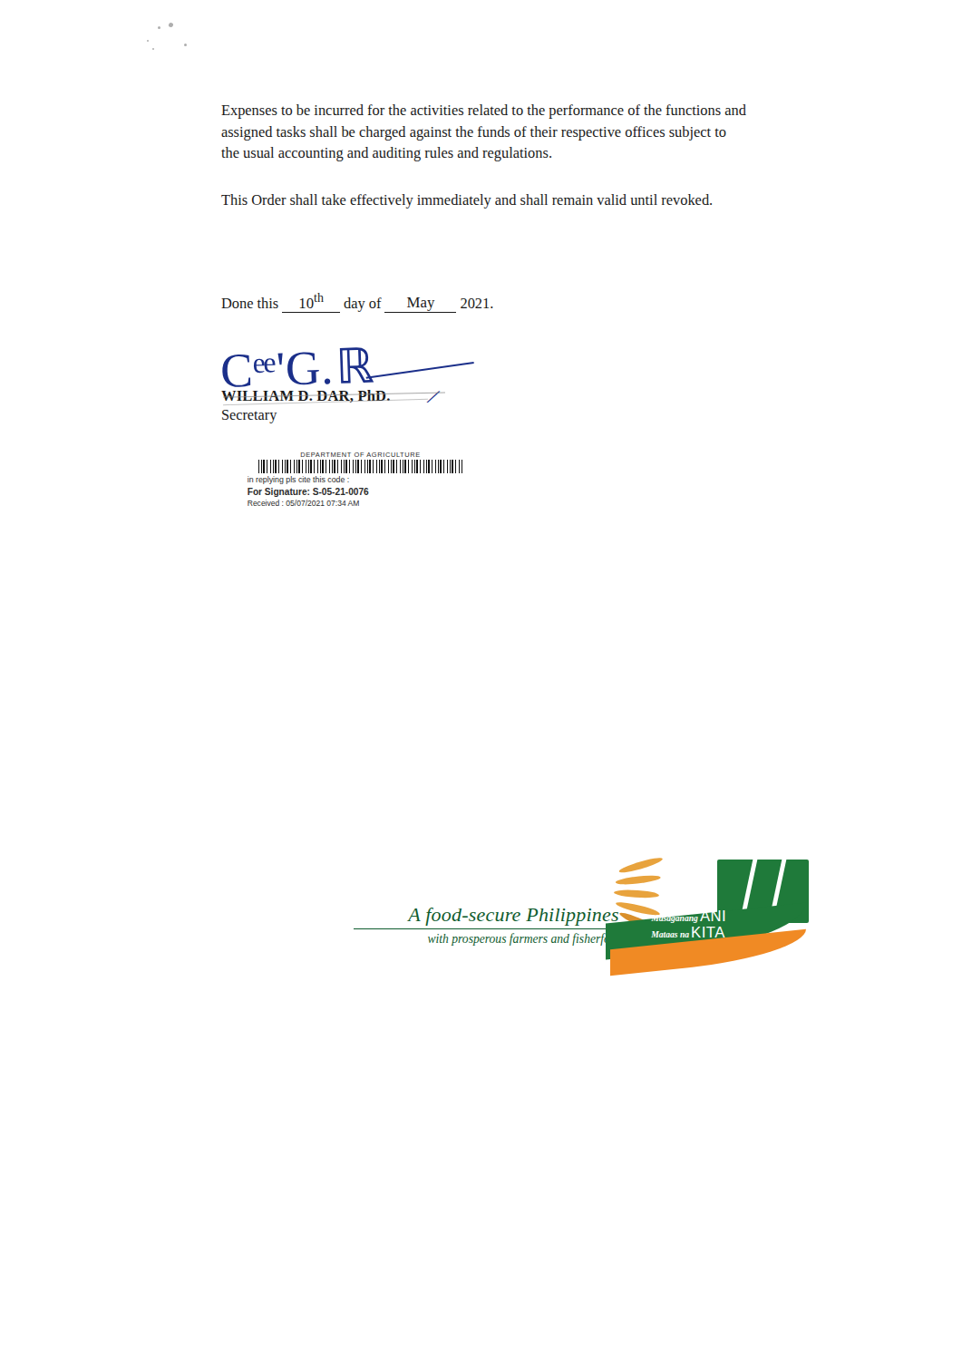Expenses to be incurred for the activities related to the performance of the functions and assigned tasks shall be charged against the funds of their respective offices subject to the usual accounting and auditing rules and regulations.
This Order shall take effectively immediately and shall remain valid until revoked.
Done this 10th day of May 2021.
C ᵉᵉ ' G .  ℝ
WILLIAM D. DAR, PhD. ⁄
Secretary
DEPARTMENT OF AGRICULTURE
in replying pls cite this code :
For Signature: S-05-21-0076
Received : 05/07/2021 07:34 AM
A food-secure Philippines
with prosperous farmers and fisherfolk
Masaganang ANI
Mataas na KITA